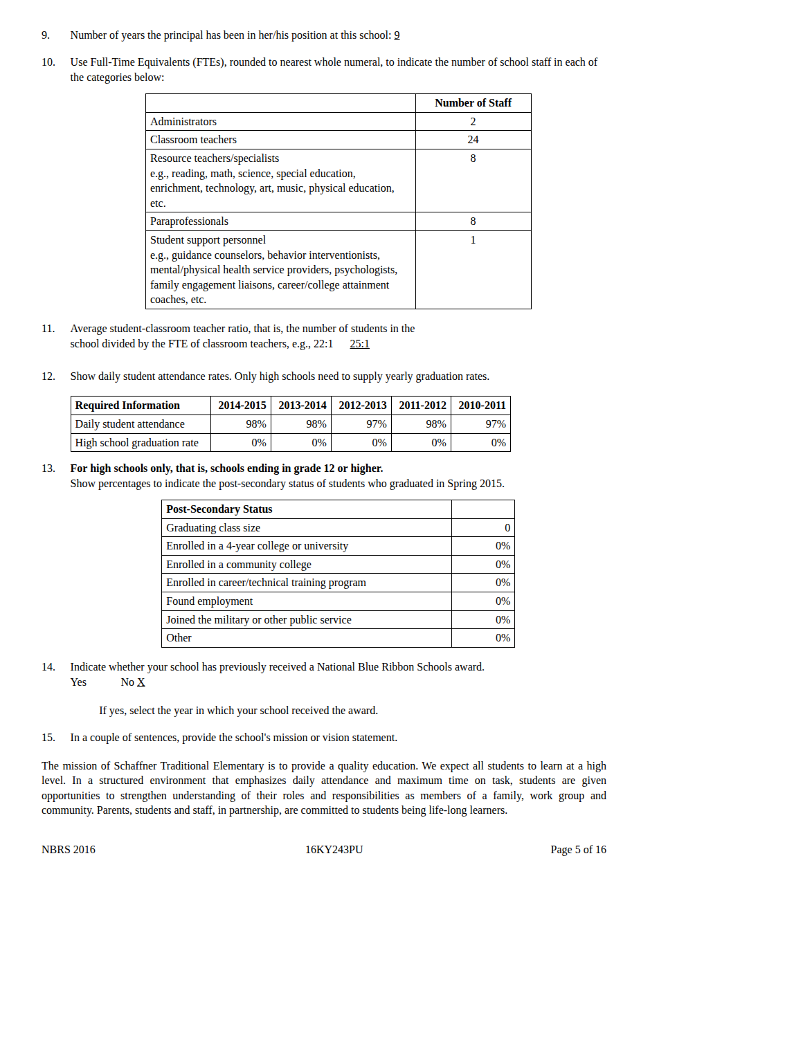9. Number of years the principal has been in her/his position at this school: 9
10. Use Full-Time Equivalents (FTEs), rounded to nearest whole numeral, to indicate the number of school staff in each of the categories below:
| | Number of Staff |
| Administrators | 2 |
| Classroom teachers | 24 |
| Resource teachers/specialists e.g., reading, math, science, special education, enrichment, technology, art, music, physical education, etc. | 8 |
| Paraprofessionals | 8 |
| Student support personnel e.g., guidance counselors, behavior interventionists, mental/physical health service providers, psychologists, family engagement liaisons, career/college attainment coaches, etc. | 1 |
11. Average student-classroom teacher ratio, that is, the number of students in the
school divided by the FTE of classroom teachers, e.g., 22:1 25:1
12. Show daily student attendance rates. Only high schools need to supply yearly graduation rates.
| Required Information | 2014-2015 | 2013-2014 | 2012-2013 | 2011-2012 | 2010-2011 |
| --- | --- | --- | --- | --- | --- |
| Daily student attendance | 98% | 98% | 97% | 98% | 97% |
| High school graduation rate | 0% | 0% | 0% | 0% | 0% |
13. For high schools only, that is, schools ending in grade 12 or higher.
Show percentages to indicate the post-secondary status of students who graduated in Spring 2015.
| Post-Secondary Status | |
| Graduating class size | 0 |
| Enrolled in a 4-year college or university | 0% |
| Enrolled in a community college | 0% |
| Enrolled in career/technical training program | 0% |
| Found employment | 0% |
| Joined the military or other public service | 0% |
| Other | 0% |
14. Indicate whether your school has previously received a National Blue Ribbon Schools award.
Yes No X
If yes, select the year in which your school received the award.
15. In a couple of sentences, provide the school's mission or vision statement.
The mission of Schaffner Traditional Elementary is to provide a quality education. We expect all students to learn at a high level. In a structured environment that emphasizes daily attendance and maximum time on task, students are given opportunities to strengthen understanding of their roles and responsibilities as members of a family, work group and community. Parents, students and staff, in partnership, are committed to students being life-long learners.
NBRS 2016 16KY243PU Page 5 of 16